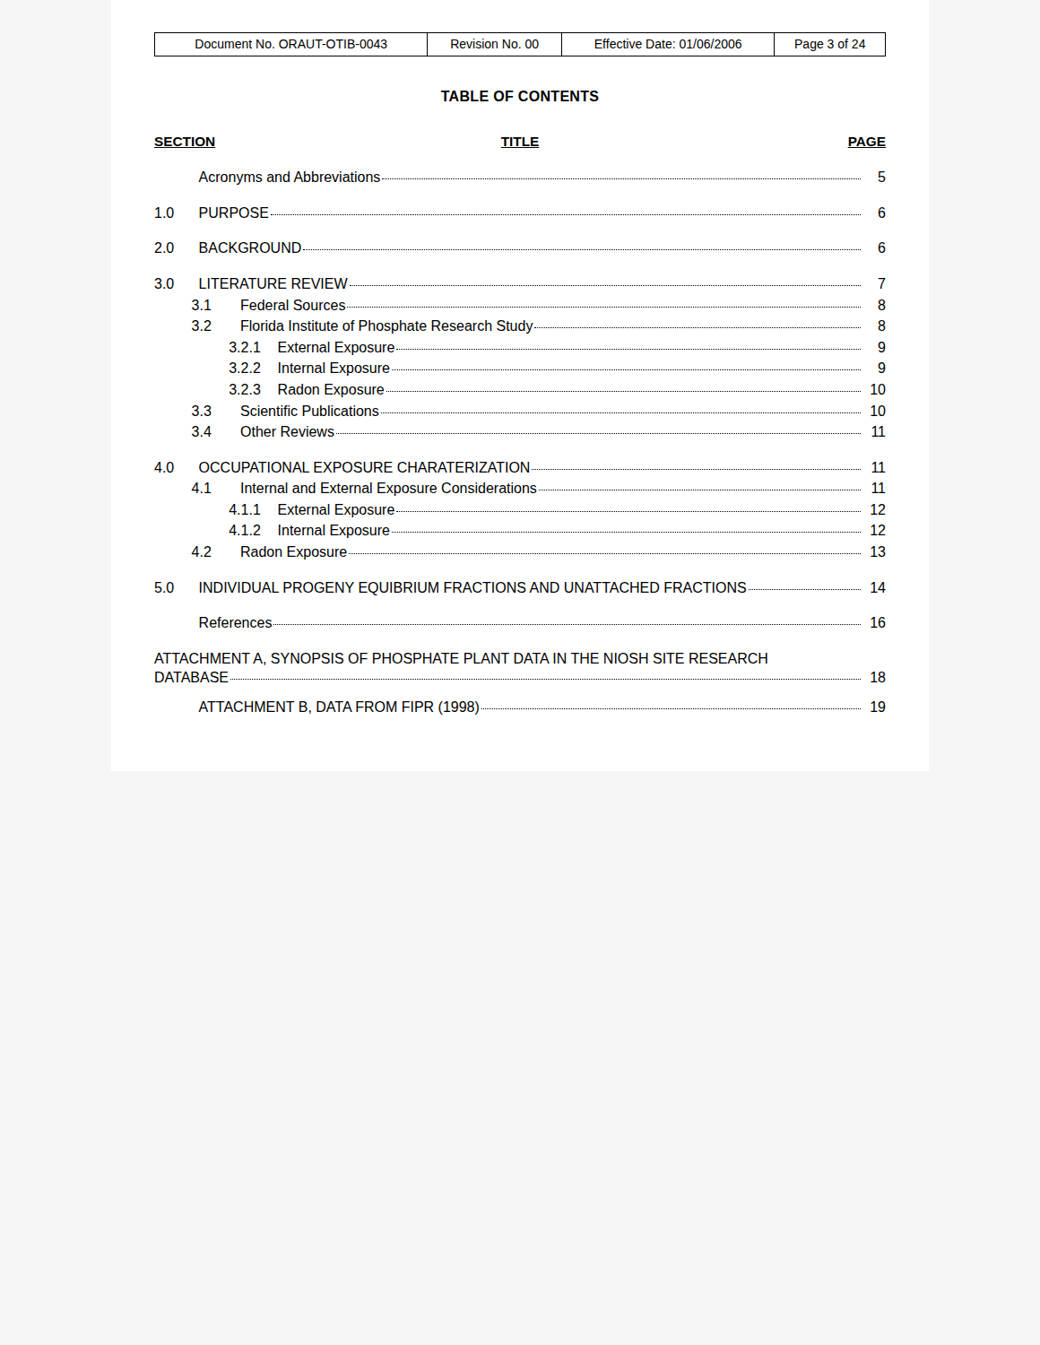| Document No. ORAUT-OTIB-0043 | Revision No. 00 | Effective Date: 01/06/2006 | Page 3 of 24 |
TABLE OF CONTENTS
SECTION
TITLE
PAGE
Acronyms and Abbreviations 5
1.0 PURPOSE 6
2.0 BACKGROUND 6
3.0 LITERATURE REVIEW 7
3.1 Federal Sources 8
3.2 Florida Institute of Phosphate Research Study 8
3.2.1 External Exposure 9
3.2.2 Internal Exposure 9
3.2.3 Radon Exposure 10
3.3 Scientific Publications 10
3.4 Other Reviews 11
4.0 OCCUPATIONAL EXPOSURE CHARATERIZATION 11
4.1 Internal and External Exposure Considerations 11
4.1.1 External Exposure 12
4.1.2 Internal Exposure 12
4.2 Radon Exposure 13
5.0 INDIVIDUAL PROGENY EQUIBRIUM FRACTIONS AND UNATTACHED FRACTIONS 14
References 16
ATTACHMENT A, SYNOPSIS OF PHOSPHATE PLANT DATA IN THE NIOSH SITE RESEARCH
DATABASE 18
ATTACHMENT B, DATA FROM FIPR (1998) 19